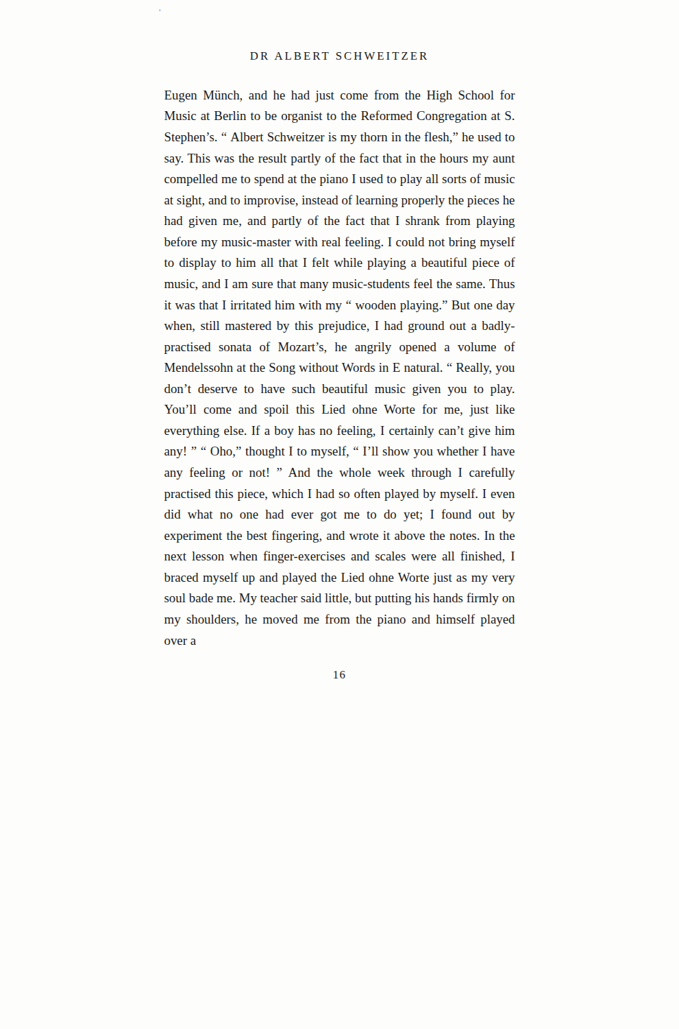'
Dr Albert Schweitzer
Eugen Münch, and he had just come from the High School for Music at Berlin to be organist to the Reformed Congregation at S. Stephen’s. “ Albert Schweitzer is my thorn in the flesh,” he used to say. This was the result partly of the fact that in the hours my aunt compelled me to spend at the piano I used to play all sorts of music at sight, and to improvise, instead of learning properly the pieces he had given me, and partly of the fact that I shrank from playing before my music-master with real feeling. I could not bring myself to display to him all that I felt while playing a beautiful piece of music, and I am sure that many music-students feel the same. Thus it was that I irritated him with my “ wooden playing.” But one day when, still mastered by this prejudice, I had ground out a badly-practised sonata of Mozart’s, he angrily opened a volume of Mendelssohn at the Song without Words in E natural. “ Really, you don’t deserve to have such beautiful music given you to play. You’ll come and spoil this Lied ohne Worte for me, just like everything else. If a boy has no feeling, I certainly can’t give him any! ” “ Oho,” thought I to myself, “ I’ll show you whether I have any feeling or not! ” And the whole week through I carefully practised this piece, which I had so often played by myself. I even did what no one had ever got me to do yet; I found out by experiment the best fingering, and wrote it above the notes. In the next lesson when finger-exercises and scales were all finished, I braced myself up and played the Lied ohne Worte just as my very soul bade me. My teacher said little, but putting his hands firmly on my shoulders, he moved me from the piano and himself played over a
16